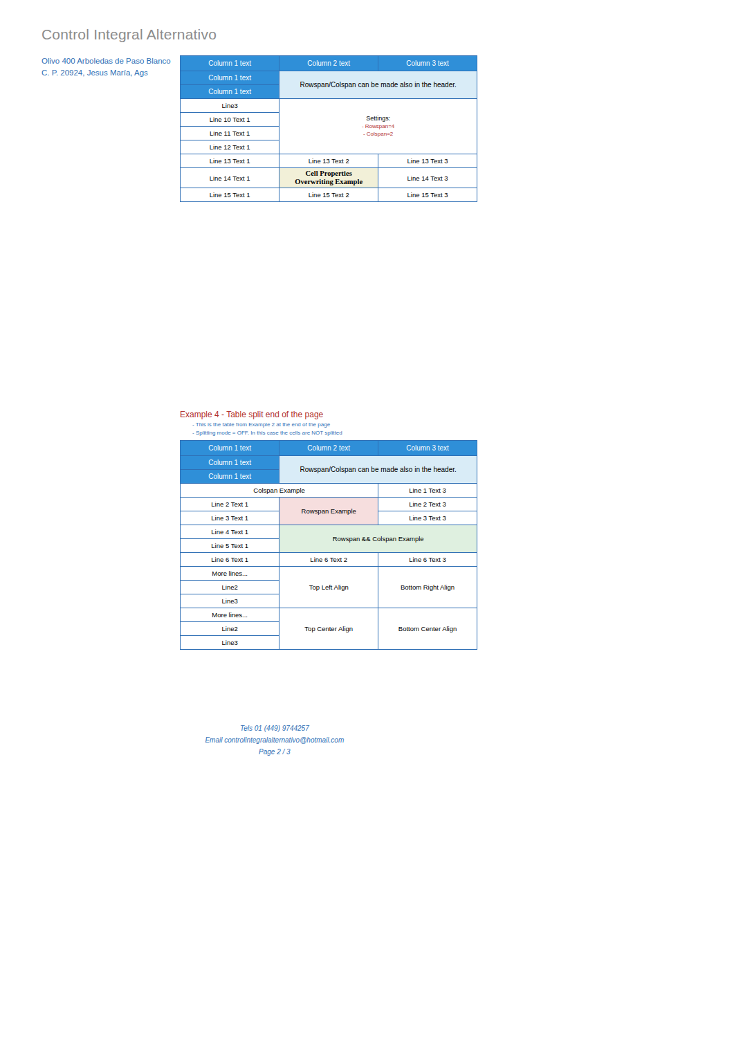Control Integral Alternativo
Olivo 400 Arboledas de Paso Blanco
C. P. 20924, Jesus María, Ags
| Column 1 text | Column 2 text | Column 3 text |
| --- | --- | --- |
| Column 1 text | Rowspan/Colspan can be made also in the header. |
| Column 1 text |
| Line3 | Settings: - Rowspan=4 - Colspan=2 |
| Line 10 Text 1 |
| Line 11 Text 1 |
| Line 12 Text 1 |
| Line 13 Text 1 | Line 13 Text 2 | Line 13 Text 3 |
| Line 14 Text 1 | Cell Properties Overwriting Example | Line 14 Text 3 |
| Line 15 Text 1 | Line 15 Text 2 | Line 15 Text 3 |
Example 4 - Table split end of the page
- This is the table from Example 2 at the end of the page
- Splitting mode = OFF. In this case the cells are NOT splitted
| Column 1 text | Column 2 text | Column 3 text |
| --- | --- | --- |
| Column 1 text | Rowspan/Colspan can be made also in the header. |
| Column 1 text |
| Colspan Example | Line 1 Text 3 |
| Line 2 Text 1 | Rowspan Example | Line 2 Text 3 |
| Line 3 Text 1 | Line 3 Text 3 |
| Line 4 Text 1 | Rowspan && Colspan Example |
| Line 5 Text 1 |
| Line 6 Text 1 | Line 6 Text 2 | Line 6 Text 3 |
| More lines... | Top Left Align | Bottom Right Align |
| Line2 |
| Line3 |
| More lines... | Top Center Align | Bottom Center Align |
| Line2 |
| Line3 |
Tels 01 (449) 9744257
Email controlintegralalternativo@hotmail.com
Page 2 / 3